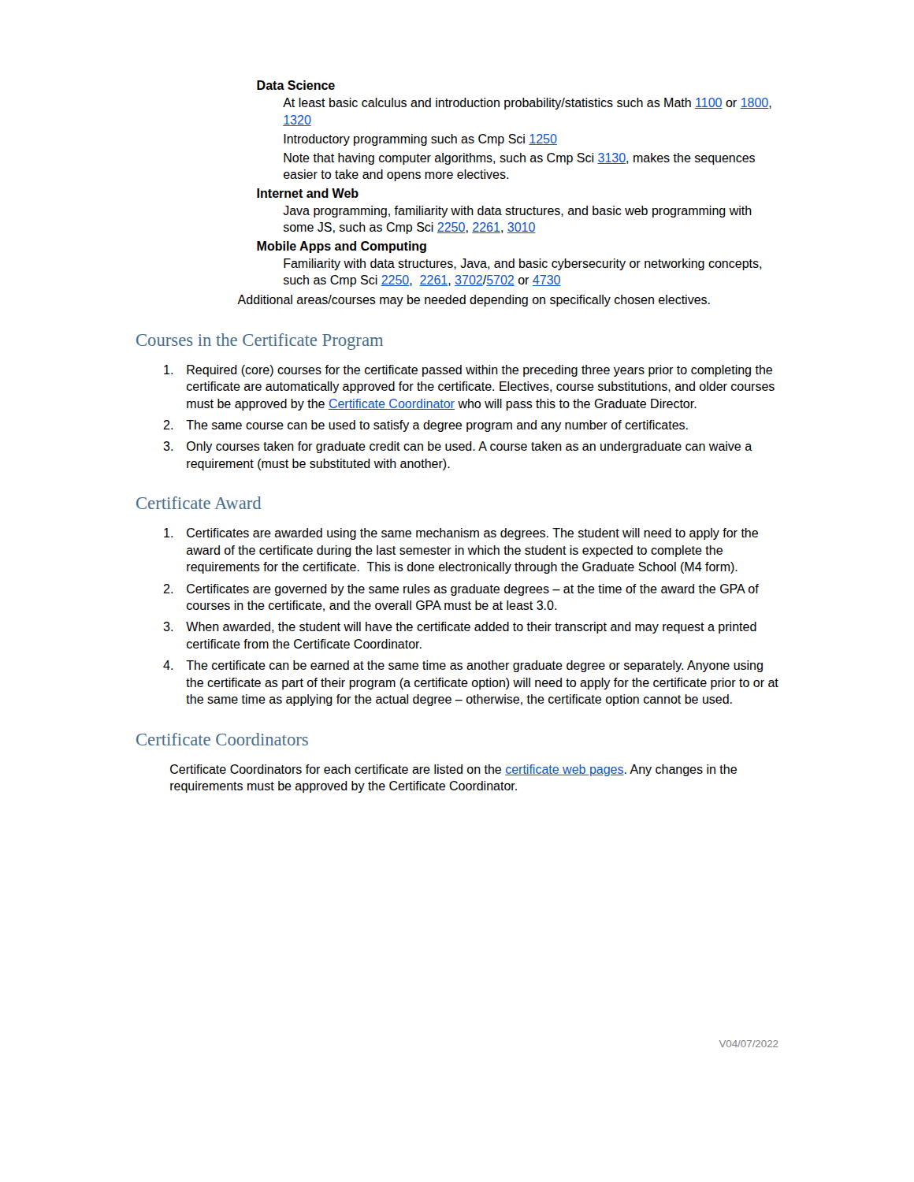Data Science
At least basic calculus and introduction probability/statistics such as Math 1100 or 1800, 1320
Introductory programming such as Cmp Sci 1250
Note that having computer algorithms, such as Cmp Sci 3130, makes the sequences easier to take and opens more electives.
Internet and Web
Java programming, familiarity with data structures, and basic web programming with some JS, such as Cmp Sci 2250, 2261, 3010
Mobile Apps and Computing
Familiarity with data structures, Java, and basic cybersecurity or networking concepts, such as Cmp Sci 2250, 2261, 3702/5702 or 4730
Additional areas/courses may be needed depending on specifically chosen electives.
Courses in the Certificate Program
Required (core) courses for the certificate passed within the preceding three years prior to completing the certificate are automatically approved for the certificate. Electives, course substitutions, and older courses must be approved by the Certificate Coordinator who will pass this to the Graduate Director.
The same course can be used to satisfy a degree program and any number of certificates.
Only courses taken for graduate credit can be used. A course taken as an undergraduate can waive a requirement (must be substituted with another).
Certificate Award
Certificates are awarded using the same mechanism as degrees. The student will need to apply for the award of the certificate during the last semester in which the student is expected to complete the requirements for the certificate. This is done electronically through the Graduate School (M4 form).
Certificates are governed by the same rules as graduate degrees – at the time of the award the GPA of courses in the certificate, and the overall GPA must be at least 3.0.
When awarded, the student will have the certificate added to their transcript and may request a printed certificate from the Certificate Coordinator.
The certificate can be earned at the same time as another graduate degree or separately. Anyone using the certificate as part of their program (a certificate option) will need to apply for the certificate prior to or at the same time as applying for the actual degree – otherwise, the certificate option cannot be used.
Certificate Coordinators
Certificate Coordinators for each certificate are listed on the certificate web pages. Any changes in the requirements must be approved by the Certificate Coordinator.
V04/07/2022